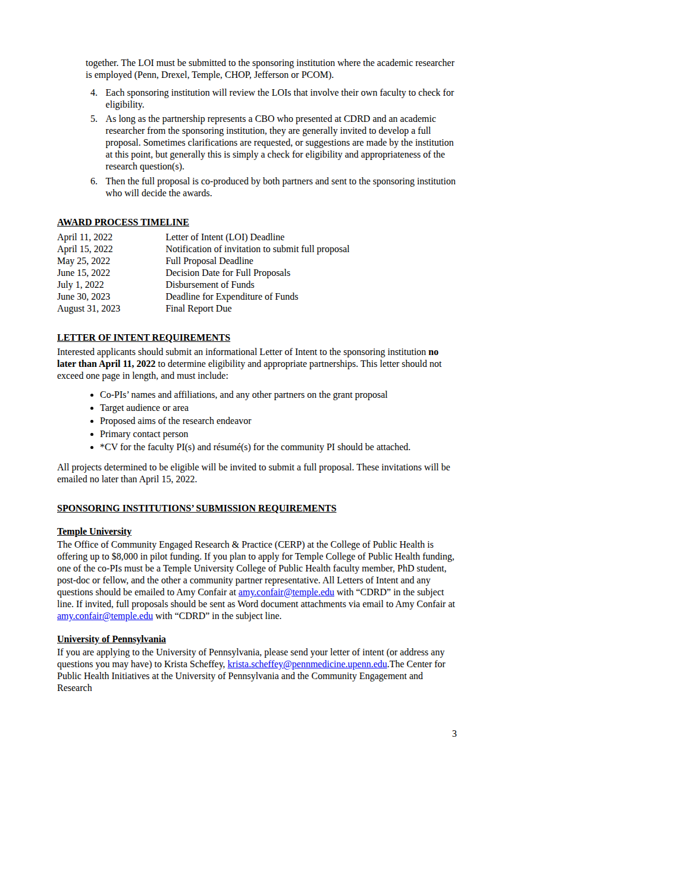together. The LOI must be submitted to the sponsoring institution where the academic researcher is employed (Penn, Drexel, Temple, CHOP, Jefferson or PCOM).
Each sponsoring institution will review the LOIs that involve their own faculty to check for eligibility.
As long as the partnership represents a CBO who presented at CDRD and an academic researcher from the sponsoring institution, they are generally invited to develop a full proposal. Sometimes clarifications are requested, or suggestions are made by the institution at this point, but generally this is simply a check for eligibility and appropriateness of the research question(s).
Then the full proposal is co-produced by both partners and sent to the sponsoring institution who will decide the awards.
AWARD PROCESS TIMELINE
| April 11, 2022 | Letter of Intent (LOI) Deadline |
| April 15, 2022 | Notification of invitation to submit full proposal |
| May 25, 2022 | Full Proposal Deadline |
| June 15, 2022 | Decision Date for Full Proposals |
| July 1, 2022 | Disbursement of Funds |
| June 30, 2023 | Deadline for Expenditure of Funds |
| August 31, 2023 | Final Report Due |
LETTER OF INTENT REQUIREMENTS
Interested applicants should submit an informational Letter of Intent to the sponsoring institution no later than April 11, 2022 to determine eligibility and appropriate partnerships. This letter should not exceed one page in length, and must include:
Co-PIs’ names and affiliations, and any other partners on the grant proposal
Target audience or area
Proposed aims of the research endeavor
Primary contact person
*CV for the faculty PI(s) and résumé(s) for the community PI should be attached.
All projects determined to be eligible will be invited to submit a full proposal. These invitations will be emailed no later than April 15, 2022.
SPONSORING INSTITUTIONS’ SUBMISSION REQUIREMENTS
Temple University
The Office of Community Engaged Research & Practice (CERP) at the College of Public Health is offering up to $8,000 in pilot funding. If you plan to apply for Temple College of Public Health funding, one of the co-PIs must be a Temple University College of Public Health faculty member, PhD student, post-doc or fellow, and the other a community partner representative. All Letters of Intent and any questions should be emailed to Amy Confair at amy.confair@temple.edu with “CDRD” in the subject line. If invited, full proposals should be sent as Word document attachments via email to Amy Confair at amy.confair@temple.edu with “CDRD” in the subject line.
University of Pennsylvania
If you are applying to the University of Pennsylvania, please send your letter of intent (or address any questions you may have) to Krista Scheffey, krista.scheffey@pennmedicine.upenn.edu.The Center for Public Health Initiatives at the University of Pennsylvania and the Community Engagement and Research
3